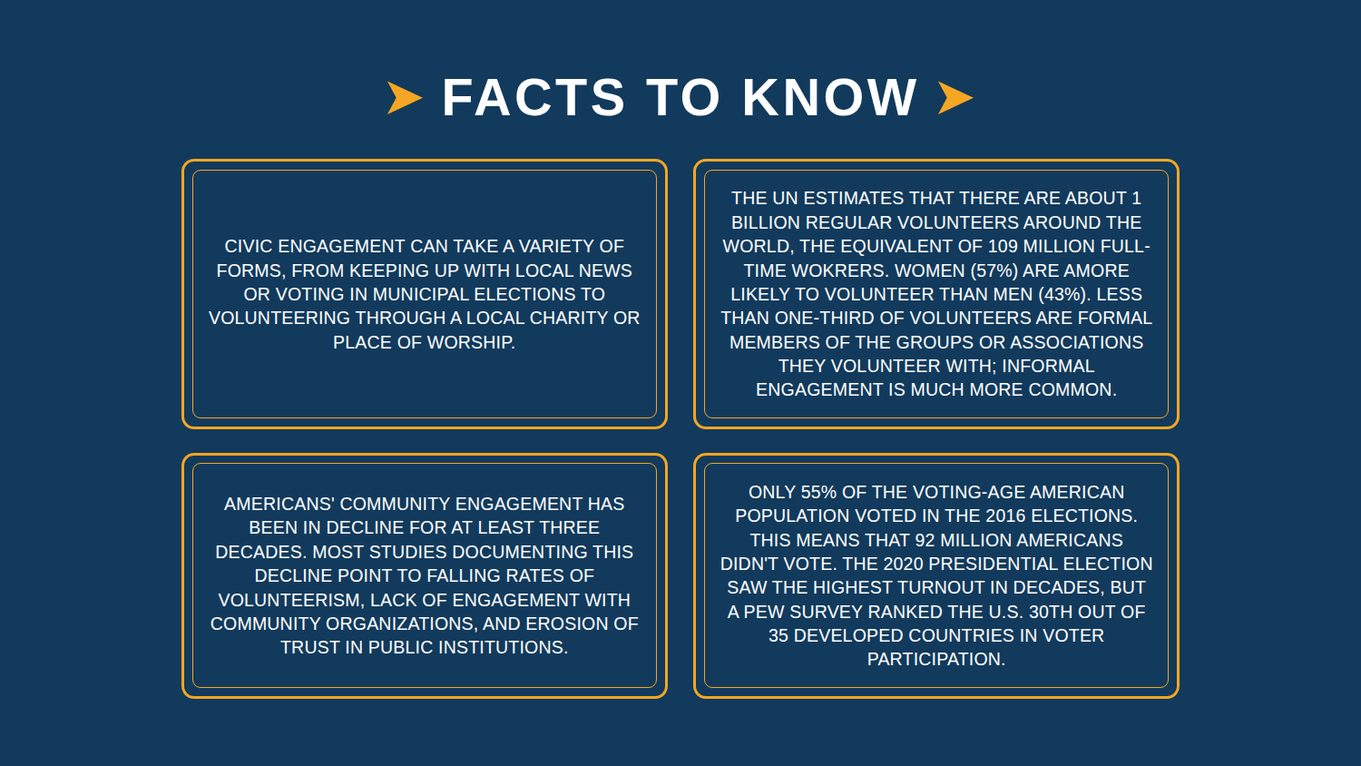➤Facts to Know➤
Civic engagement can take a variety of forms, from keeping up with local news or voting in municipal elections to volunteering through a local charity or place of worship.
The UN estimates that there are about 1 billion regular volunteers around the world, the equivalent of 109 million full-time wokrers. Women (57%) are amore likely to volunteer than men (43%). Less than one-third of volunteers are formal members of the groups or associations they volunteer with; informal engagement is much more common.
Americans' community engagement has been in decline for at least three decades. Most studies documenting this decline point to falling rates of volunteerism, lack of engagement with community organizations, and erosion of trust in public institutions.
Only 55% of the voting-age American population voted in the 2016 elections. This means that 92 million Americans didn't vote. The 2020 presidential election saw the highest turnout in decades, but a Pew survey ranked the U.S. 30th out of 35 developed countries in voter participation.